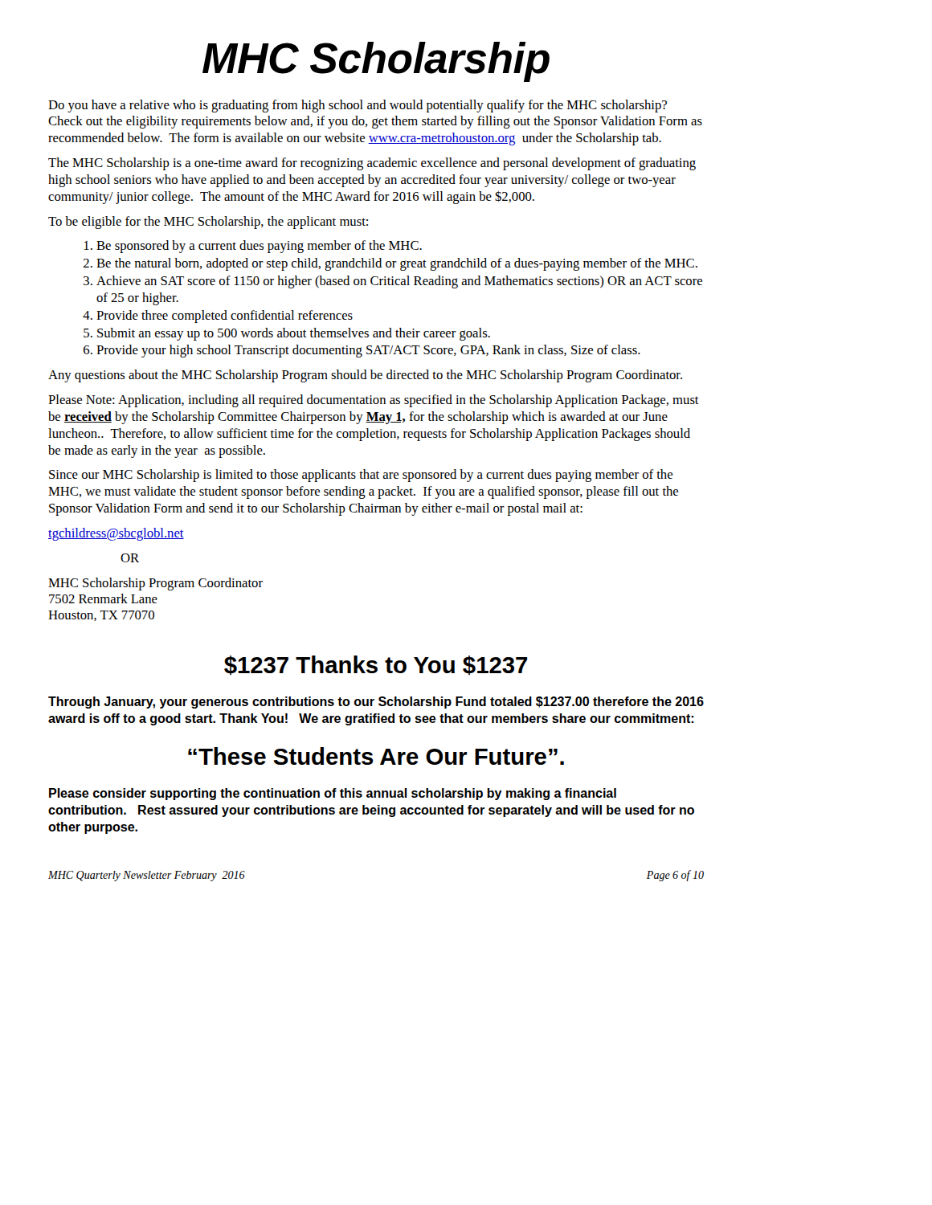MHC Scholarship
Do you have a relative who is graduating from high school and would potentially qualify for the MHC scholarship? Check out the eligibility requirements below and, if you do, get them started by filling out the Sponsor Validation Form as recommended below. The form is available on our website www.cra-metrohouston.org under the Scholarship tab.
The MHC Scholarship is a one-time award for recognizing academic excellence and personal development of graduating high school seniors who have applied to and been accepted by an accredited four year university/ college or two-year community/ junior college. The amount of the MHC Award for 2016 will again be $2,000.
To be eligible for the MHC Scholarship, the applicant must:
Be sponsored by a current dues paying member of the MHC.
Be the natural born, adopted or step child, grandchild or great grandchild of a dues-paying member of the MHC.
Achieve an SAT score of 1150 or higher (based on Critical Reading and Mathematics sections) OR an ACT score of 25 or higher.
Provide three completed confidential references
Submit an essay up to 500 words about themselves and their career goals.
Provide your high school Transcript documenting SAT/ACT Score, GPA, Rank in class, Size of class.
Any questions about the MHC Scholarship Program should be directed to the MHC Scholarship Program Coordinator.
Please Note: Application, including all required documentation as specified in the Scholarship Application Package, must be received by the Scholarship Committee Chairperson by May 1, for the scholarship which is awarded at our June luncheon.. Therefore, to allow sufficient time for the completion, requests for Scholarship Application Packages should be made as early in the year as possible.
Since our MHC Scholarship is limited to those applicants that are sponsored by a current dues paying member of the MHC, we must validate the student sponsor before sending a packet. If you are a qualified sponsor, please fill out the Sponsor Validation Form and send it to our Scholarship Chairman by either e-mail or postal mail at:
tgchildress@sbcglobl.net
OR
MHC Scholarship Program Coordinator
7502 Renmark Lane
Houston, TX 77070
$1237 Thanks to You $1237
Through January, your generous contributions to our Scholarship Fund totaled $1237.00 therefore the 2016 award is off to a good start. Thank You! We are gratified to see that our members share our commitment:
“These Students Are Our Future”.
Please consider supporting the continuation of this annual scholarship by making a financial contribution. Rest assured your contributions are being accounted for separately and will be used for no other purpose.
MHC Quarterly Newsletter February 2016 Page 6 of 10